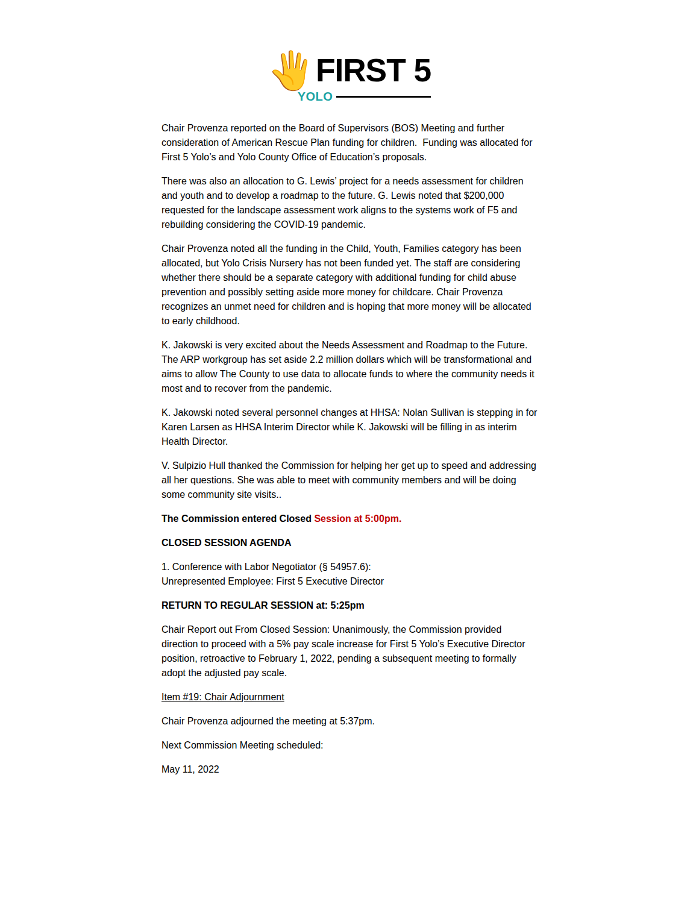🖐 FIRST 5
YOLO
Chair Provenza reported on the Board of Supervisors (BOS) Meeting and further consideration of American Rescue Plan funding for children. Funding was allocated for First 5 Yolo’s and Yolo County Office of Education’s proposals.
There was also an allocation to G. Lewis’ project for a needs assessment for children and youth and to develop a roadmap to the future. G. Lewis noted that $200,000 requested for the landscape assessment work aligns to the systems work of F5 and rebuilding considering the COVID-19 pandemic.
Chair Provenza noted all the funding in the Child, Youth, Families category has been allocated, but Yolo Crisis Nursery has not been funded yet. The staff are considering whether there should be a separate category with additional funding for child abuse prevention and possibly setting aside more money for childcare. Chair Provenza recognizes an unmet need for children and is hoping that more money will be allocated to early childhood.
K. Jakowski is very excited about the Needs Assessment and Roadmap to the Future. The ARP workgroup has set aside 2.2 million dollars which will be transformational and aims to allow The County to use data to allocate funds to where the community needs it most and to recover from the pandemic.
K. Jakowski noted several personnel changes at HHSA: Nolan Sullivan is stepping in for Karen Larsen as HHSA Interim Director while K. Jakowski will be filling in as interim Health Director.
V. Sulpizio Hull thanked the Commission for helping her get up to speed and addressing all her questions. She was able to meet with community members and will be doing some community site visits..
The Commission entered Closed Session at 5:00pm.
CLOSED SESSION AGENDA
1. Conference with Labor Negotiator (§ 54957.6):
Unrepresented Employee: First 5 Executive Director
RETURN TO REGULAR SESSION at: 5:25pm
Chair Report out From Closed Session: Unanimously, the Commission provided direction to proceed with a 5% pay scale increase for First 5 Yolo’s Executive Director position, retroactive to February 1, 2022, pending a subsequent meeting to formally adopt the adjusted pay scale.
Item #19: Chair Adjournment
Chair Provenza adjourned the meeting at 5:37pm.
Next Commission Meeting scheduled:
May 11, 2022